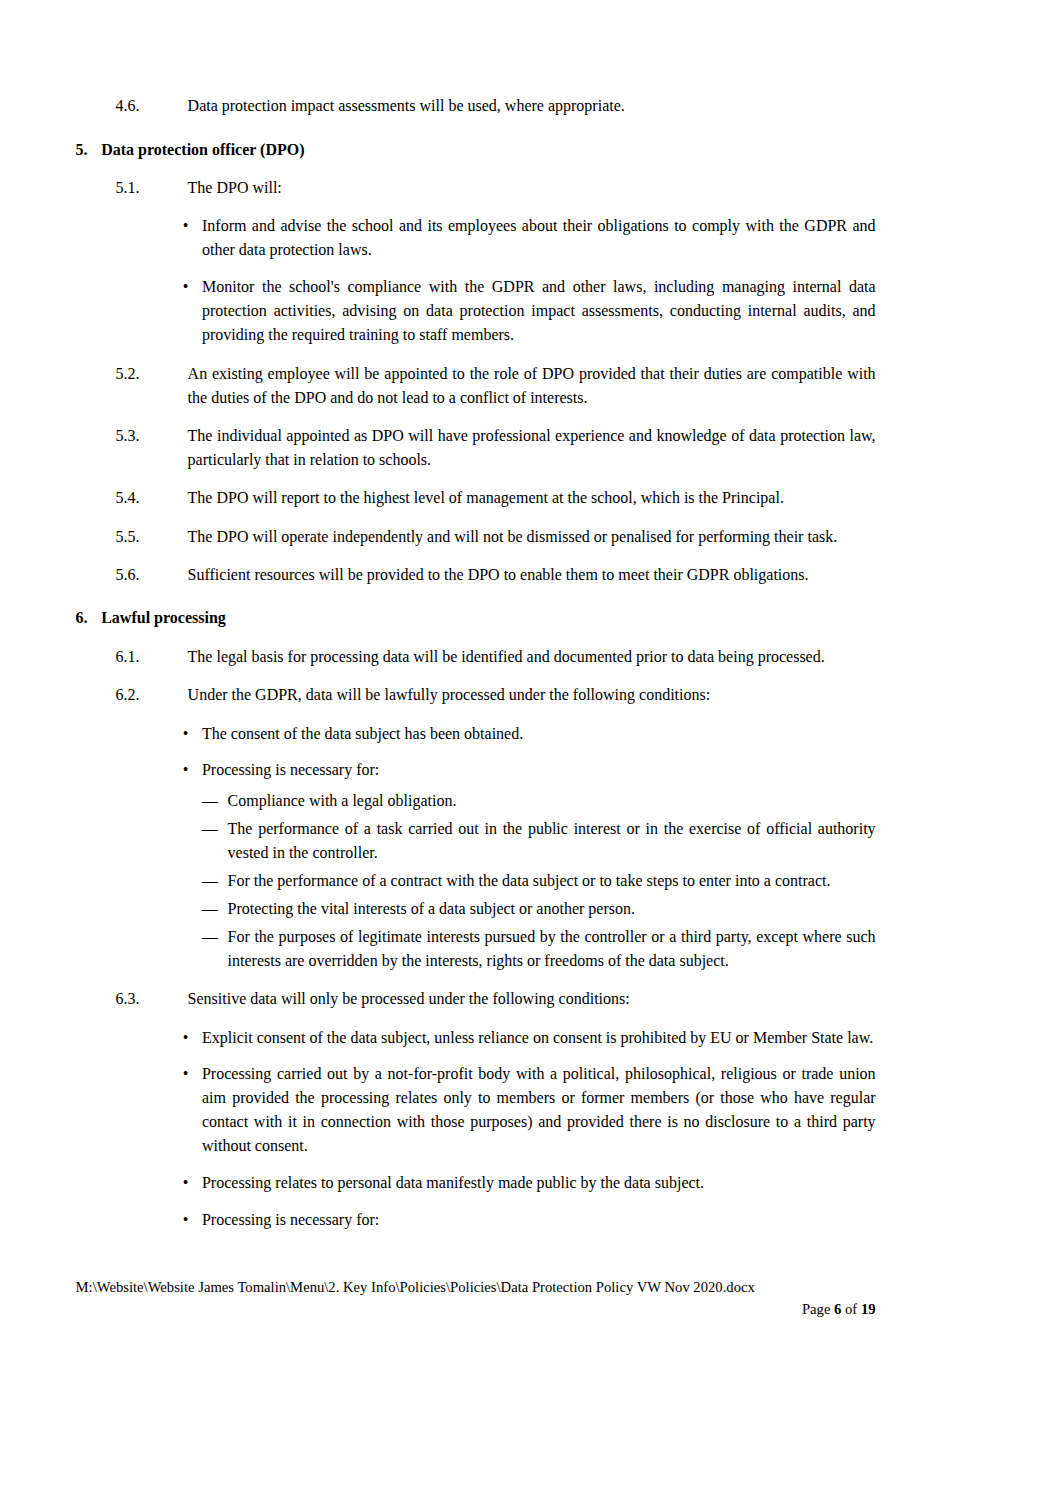4.6.
Data protection impact assessments will be used, where appropriate.
5. Data protection officer (DPO)
5.1.
The DPO will:
Inform and advise the school and its employees about their obligations to comply with the GDPR and other data protection laws.
Monitor the school's compliance with the GDPR and other laws, including managing internal data protection activities, advising on data protection impact assessments, conducting internal audits, and providing the required training to staff members.
5.2.
An existing employee will be appointed to the role of DPO provided that their duties are compatible with the duties of the DPO and do not lead to a conflict of interests.
5.3.
The individual appointed as DPO will have professional experience and knowledge of data protection law, particularly that in relation to schools.
5.4.
The DPO will report to the highest level of management at the school, which is the Principal.
5.5.
The DPO will operate independently and will not be dismissed or penalised for performing their task.
5.6.
Sufficient resources will be provided to the DPO to enable them to meet their GDPR obligations.
6. Lawful processing
6.1.
The legal basis for processing data will be identified and documented prior to data being processed.
6.2.
Under the GDPR, data will be lawfully processed under the following conditions:
The consent of the data subject has been obtained.
Processing is necessary for:
Compliance with a legal obligation.
The performance of a task carried out in the public interest or in the exercise of official authority vested in the controller.
For the performance of a contract with the data subject or to take steps to enter into a contract.
Protecting the vital interests of a data subject or another person.
For the purposes of legitimate interests pursued by the controller or a third party, except where such interests are overridden by the interests, rights or freedoms of the data subject.
6.3.
Sensitive data will only be processed under the following conditions:
Explicit consent of the data subject, unless reliance on consent is prohibited by EU or Member State law.
Processing carried out by a not-for-profit body with a political, philosophical, religious or trade union aim provided the processing relates only to members or former members (or those who have regular contact with it in connection with those purposes) and provided there is no disclosure to a third party without consent.
Processing relates to personal data manifestly made public by the data subject.
Processing is necessary for:
M:\Website\Website James Tomalin\Menu\2. Key Info\Policies\Policies\Data Protection Policy VW Nov 2020.docx
Page 6 of 19